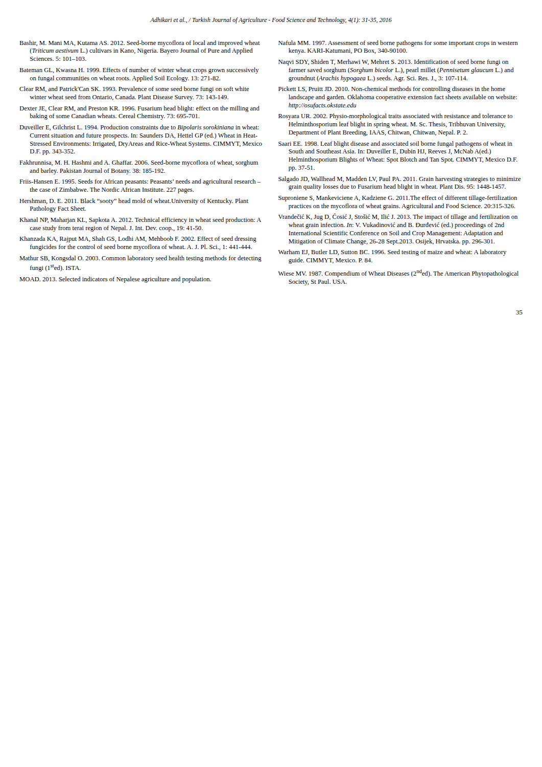Adhikari et al., / Turkish Journal of Agriculture - Food Science and Technology, 4(1): 31-35, 2016
Bashir, M. Mani MA, Kutama AS. 2012. Seed-borne mycoflora of local and improved wheat (Triticum aestivum L.) cultivars in Kano, Nigeria. Bayero Journal of Pure and Applied Sciences. 5: 101–103.
Bateman GL, Kwasna H. 1999. Effects of number of winter wheat crops grown successively on fungal communities on wheat roots. Applied Soil Ecology. 13: 271-82.
Clear RM, and Patrick'Can SK. 1993. Prevalence of some seed borne fungi on soft white winter wheat seed from Ontario, Canada. Plant Disease Survey. 73: 143-149.
Dexter JE, Clear RM, and Preston KR. 1996. Fusarium head blight: effect on the milling and baking of some Canadian wheats. Cereal Chemistry. 73: 695-701.
Duveiller E, Gilchrist L. 1994. Production constraints due to Bipolaris sorokiniana in wheat: Current situation and future prospects. In: Saunders DA, Hettel GP (ed.) Wheat in Heat-Stressed Environments: Irrigated, DryAreas and Rice-Wheat Systems. CIMMYT, Mexico D.F. pp. 343-352.
Fakhrunnisa, M. H. Hashmi and A. Ghaffar. 2006. Seed-borne mycoflora of wheat, sorghum and barley. Pakistan Journal of Botany. 38: 185-192.
Friis-Hansen E. 1995. Seeds for African peasants: Peasants’ needs and agricultural research – the case of Zimbabwe. The Nordic African Institute. 227 pages.
Hershman, D. E. 2011. Black “sooty” head mold of wheat.University of Kentucky. Plant Pathology Fact Sheet.
Khanal NP, Maharjan KL, Sapkota A. 2012. Technical efficiency in wheat seed production: A case study from terai region of Nepal. J. Int. Dev. coop., 19: 41-50.
Khanzada KA, Rajput MA, Shah GS, Lodhi AM, Mehboob F. 2002. Effect of seed dressing fungicides for the control of seed borne mycoflora of wheat. A. J. Pl. Sci., 1: 441-444.
Mathur SB, Kongsdal O. 2003. Common laboratory seed health testing methods for detecting fungi (1sted). ISTA.
MOAD. 2013. Selected indicators of Nepalese agriculture and population.
Nafula MM. 1997. Assessment of seed borne pathogens for some important crops in western kenya. KARI-Katumani, PO Box, 340-90100.
Naqvi SDY, Shiden T, Merhawi W, Mehret S. 2013. Identification of seed borne fungi on farmer saved sorghum (Sorghum bicolor L.), pearl millet (Pennisetum glaucum L.) and groundnut (Arachis hypogaea L.) seeds. Agr. Sci. Res. J., 3: 107-114.
Pickett LS, Pruitt JD. 2010. Non-chemical methods for controlling diseases in the home landscape and garden. Oklahoma cooperative extension fact sheets available on website: http://osufacts.okstate.edu
Rosyara UR. 2002. Physio-morphological traits associated with resistance and tolerance to Helminthosporium leaf blight in spring wheat. M. Sc. Thesis, Tribhuvan University, Department of Plant Breeding, IAAS, Chitwan, Chitwan, Nepal. P. 2.
Saari EE. 1998. Leaf blight disease and associated soil borne fungal pathogens of wheat in South and Southeast Asia. In: Duveiller E, Dubin HJ, Reeves J, McNab A(ed.) Helminthosporium Blights of Wheat: Spot Blotch and Tan Spot. CIMMYT, Mexico D.F. pp. 37-51.
Salgado JD, Wallhead M, Madden LV, Paul PA. 2011. Grain harvesting strategies to minimize grain quality losses due to Fusarium head blight in wheat. Plant Dis. 95: 1448-1457.
Suproniene S, Mankeviciene A, Kadziene G. 2011.The effect of different tillage-fertilization practices on the mycoflora of wheat grains. Agricultural and Food Science. 20:315-326.
Vrandečić K, Jug D, Ćosić J, Stošić M, Ilić J. 2013. The impact of tillage and fertilization on wheat grain infection. In: V. Vukadinović and B. Đurđević (ed.) proceedings of 2nd International Scientific Conference on Soil and Crop Management: Adaptation and Mitigation of Climate Change, 26-28 Sept.2013. Osijek, Hrvatska. pp. 296-301.
Warham EJ, Butler LD, Sutton BC. 1996. Seed testing of maize and wheat: A laboratory guide. CIMMYT, Mexico. P. 84.
Wiese MV. 1987. Compendium of Wheat Diseases (2nded). The American Phytopathological Society, St Paul. USA.
35